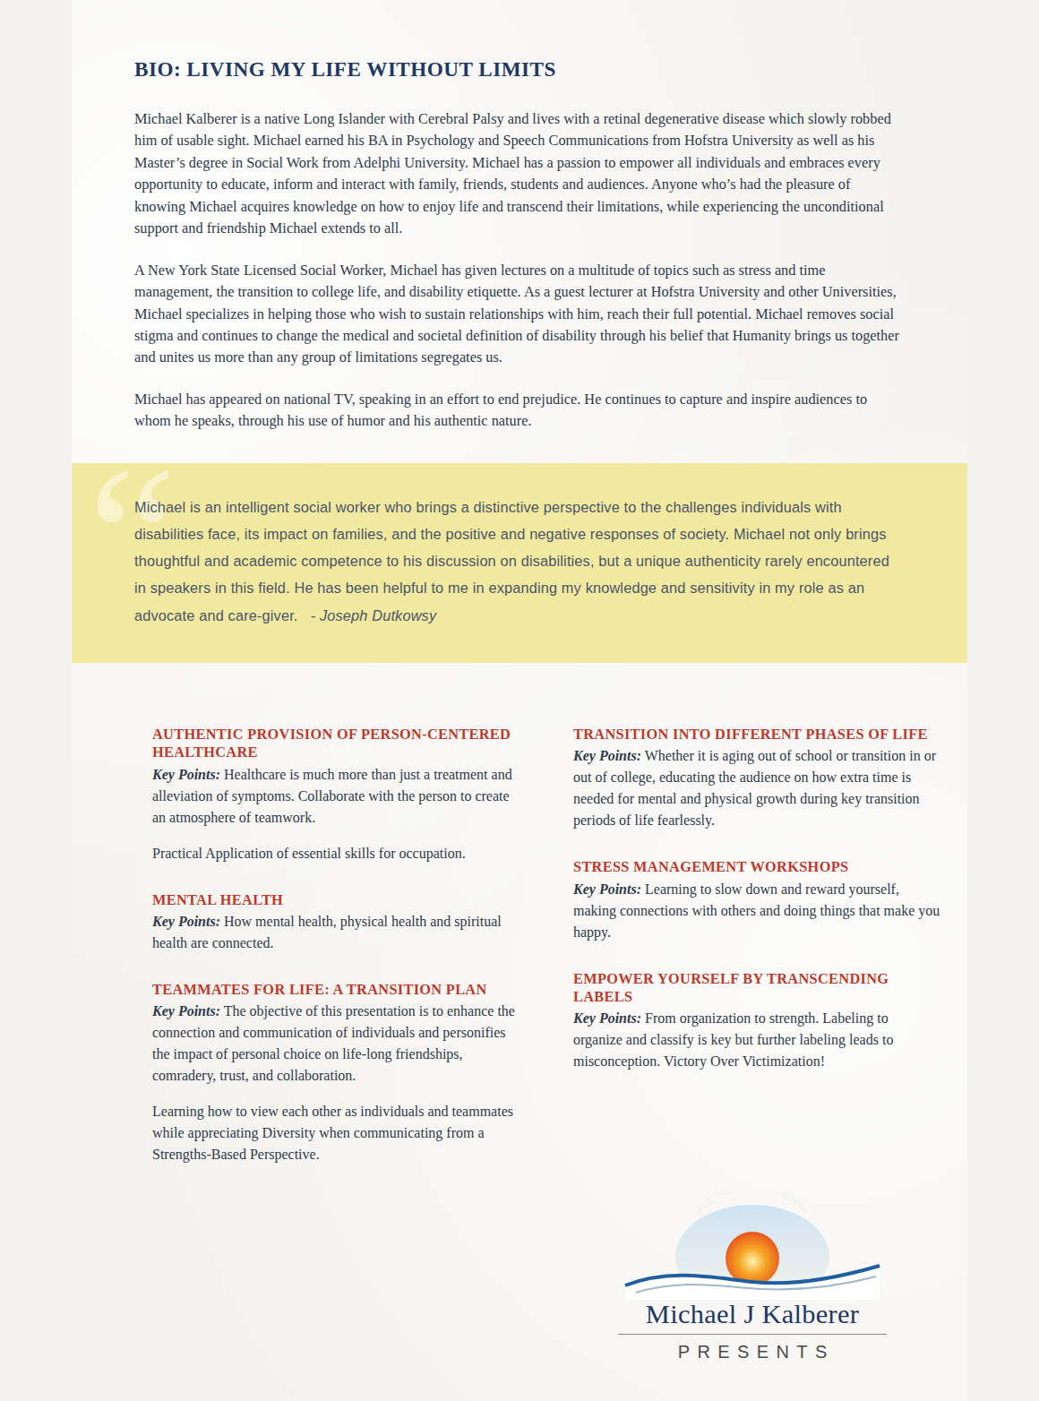Bio: Living My Life Without Limits
Michael Kalberer is a native Long Islander with Cerebral Palsy and lives with a retinal degenerative disease which slowly robbed him of usable sight. Michael earned his BA in Psychology and Speech Communications from Hofstra University as well as his Master’s degree in Social Work from Adelphi University. Michael has a passion to empower all individuals and embraces every opportunity to educate, inform and interact with family, friends, students and audiences. Anyone who’s had the pleasure of knowing Michael acquires knowledge on how to enjoy life and transcend their limitations, while experiencing the unconditional support and friendship Michael extends to all.
A New York State Licensed Social Worker, Michael has given lectures on a multitude of topics such as stress and time management, the transition to college life, and disability etiquette. As a guest lecturer at Hofstra University and other Universities, Michael specializes in helping those who wish to sustain relationships with him, reach their full potential. Michael removes social stigma and continues to change the medical and societal definition of disability through his belief that Humanity brings us together and unites us more than any group of limitations segregates us.
Michael has appeared on national TV, speaking in an effort to end prejudice. He continues to capture and inspire audiences to whom he speaks, through his use of humor and his authentic nature.
Michael is an intelligent social worker who brings a distinctive perspective to the challenges individuals with disabilities face, its impact on families, and the positive and negative responses of society. Michael not only brings thoughtful and academic competence to his discussion on disabilities, but a unique authenticity rarely encountered in speakers in this field. He has been helpful to me in expanding my knowledge and sensitivity in my role as an advocate and care-giver. - Joseph Dutkowsy
Authentic Provision of Person-Centered Healthcare
Key Points: Healthcare is much more than just a treatment and alleviation of symptoms. Collaborate with the person to create an atmosphere of teamwork.
Practical Application of essential skills for occupation.
Mental Health
Key Points: How mental health, physical health and spiritual health are connected.
Teammates for Life: A Transition Plan
Key Points: The objective of this presentation is to enhance the connection and communication of individuals and personifies the impact of personal choice on life-long friendships, comradery, trust, and collaboration.
Learning how to view each other as individuals and teammates while appreciating Diversity when communicating from a Strengths-Based Perspective.
Transition into Different Phases of Life
Key Points: Whether it is aging out of school or transition in or out of college, educating the audience on how extra time is needed for mental and physical growth during key transition periods of life fearlessly.
Stress Management Workshops
Key Points: Learning to slow down and reward yourself, making connections with others and doing things that make you happy.
Empower Yourself by Transcending Labels
Key Points: From organization to strength. Labeling to organize and classify is key but further labeling leads to misconception. Victory Over Victimization!
ALL Humanity Matters
Michael J Kalberer
PRESENTS